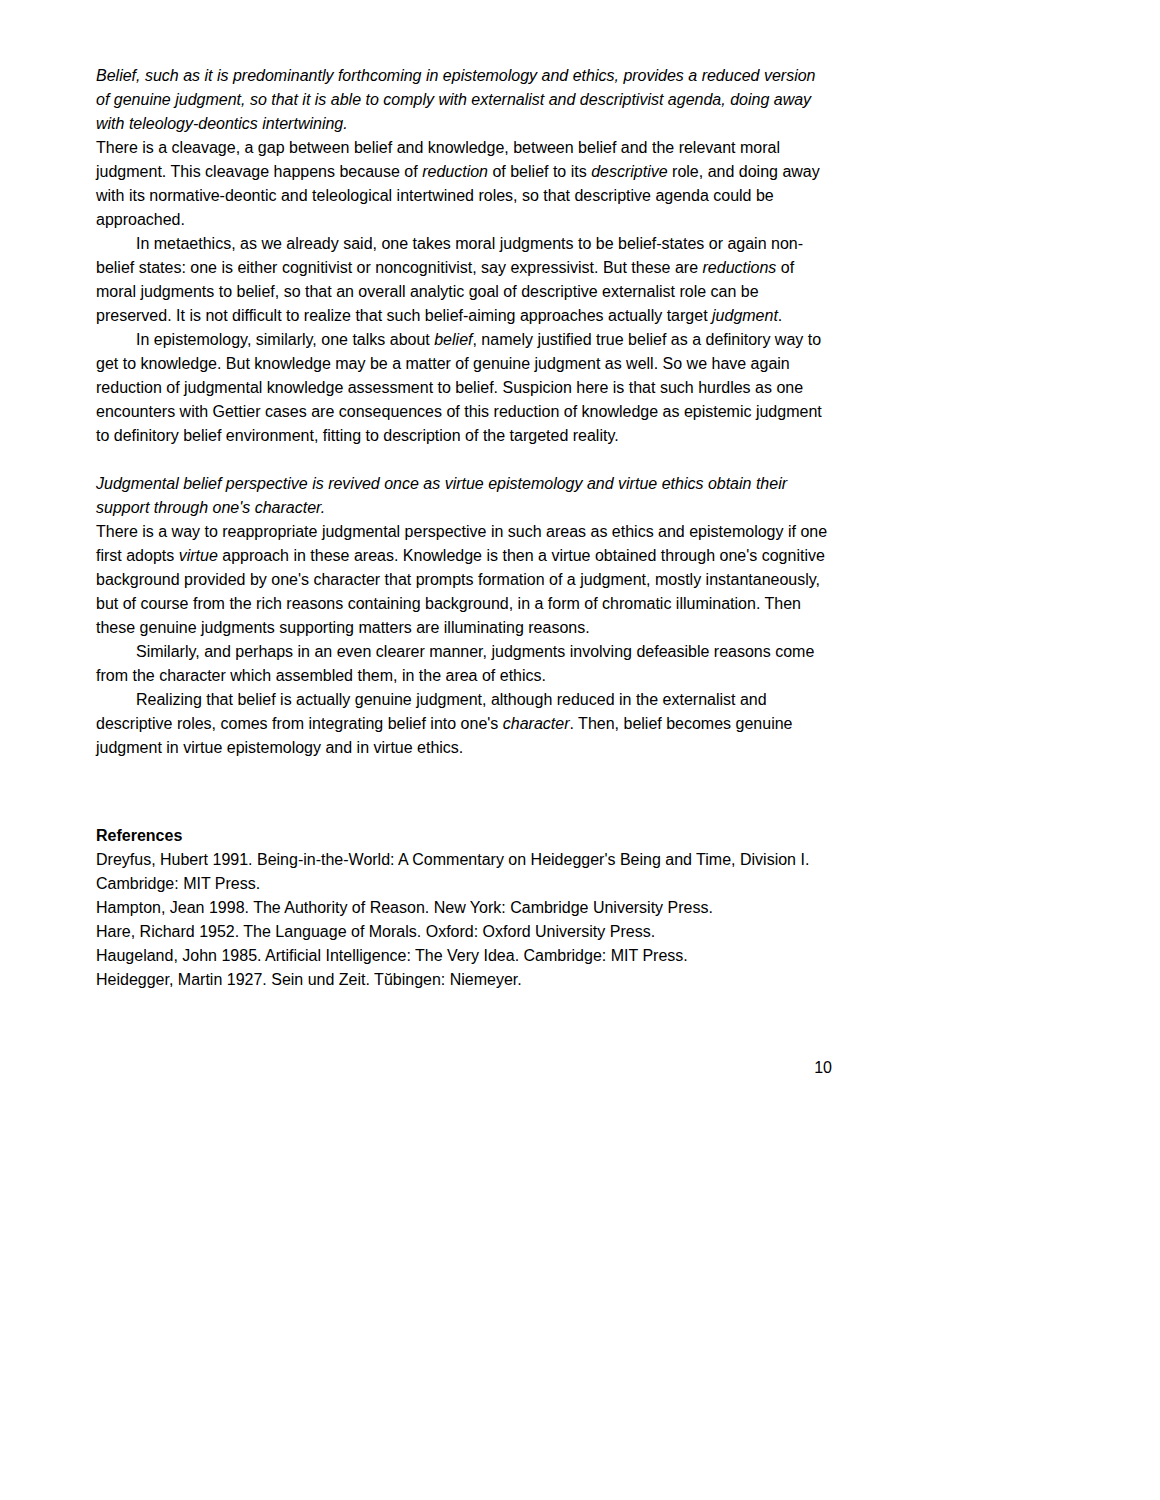Belief, such as it is predominantly forthcoming in epistemology and ethics, provides a reduced version of genuine judgment, so that it is able to comply with externalist and descriptivist agenda, doing away with teleology-deontics intertwining.
There is a cleavage, a gap between belief and knowledge, between belief and the relevant moral judgment. This cleavage happens because of reduction of belief to its descriptive role, and doing away with its normative-deontic and teleological intertwined roles, so that descriptive agenda could be approached.
In metaethics, as we already said, one takes moral judgments to be belief-states or again non-belief states: one is either cognitivist or noncognitivist, say expressivist. But these are reductions of moral judgments to belief, so that an overall analytic goal of descriptive externalist role can be preserved. It is not difficult to realize that such belief-aiming approaches actually target judgment.
In epistemology, similarly, one talks about belief, namely justified true belief as a definitory way to get to knowledge. But knowledge may be a matter of genuine judgment as well. So we have again reduction of judgmental knowledge assessment to belief. Suspicion here is that such hurdles as one encounters with Gettier cases are consequences of this reduction of knowledge as epistemic judgment to definitory belief environment, fitting to description of the targeted reality.
Judgmental belief perspective is revived once as virtue epistemology and virtue ethics obtain their support through one's character.
There is a way to reappropriate judgmental perspective in such areas as ethics and epistemology if one first adopts virtue approach in these areas. Knowledge is then a virtue obtained through one's cognitive background provided by one's character that prompts formation of a judgment, mostly instantaneously, but of course from the rich reasons containing background, in a form of chromatic illumination. Then these genuine judgments supporting matters are illuminating reasons.
Similarly, and perhaps in an even clearer manner, judgments involving defeasible reasons come from the character which assembled them, in the area of ethics.
Realizing that belief is actually genuine judgment, although reduced in the externalist and descriptive roles, comes from integrating belief into one's character. Then, belief becomes genuine judgment in virtue epistemology and in virtue ethics.
References
Dreyfus, Hubert 1991. Being-in-the-World: A Commentary on Heidegger's Being and Time, Division I. Cambridge: MIT Press.
Hampton, Jean 1998. The Authority of Reason. New York: Cambridge University Press.
Hare, Richard 1952. The Language of Morals. Oxford: Oxford University Press.
Haugeland, John 1985. Artificial Intelligence: The Very Idea. Cambridge: MIT Press.
Heidegger, Martin 1927. Sein und Zeit. Tŭbingen: Niemeyer.
10